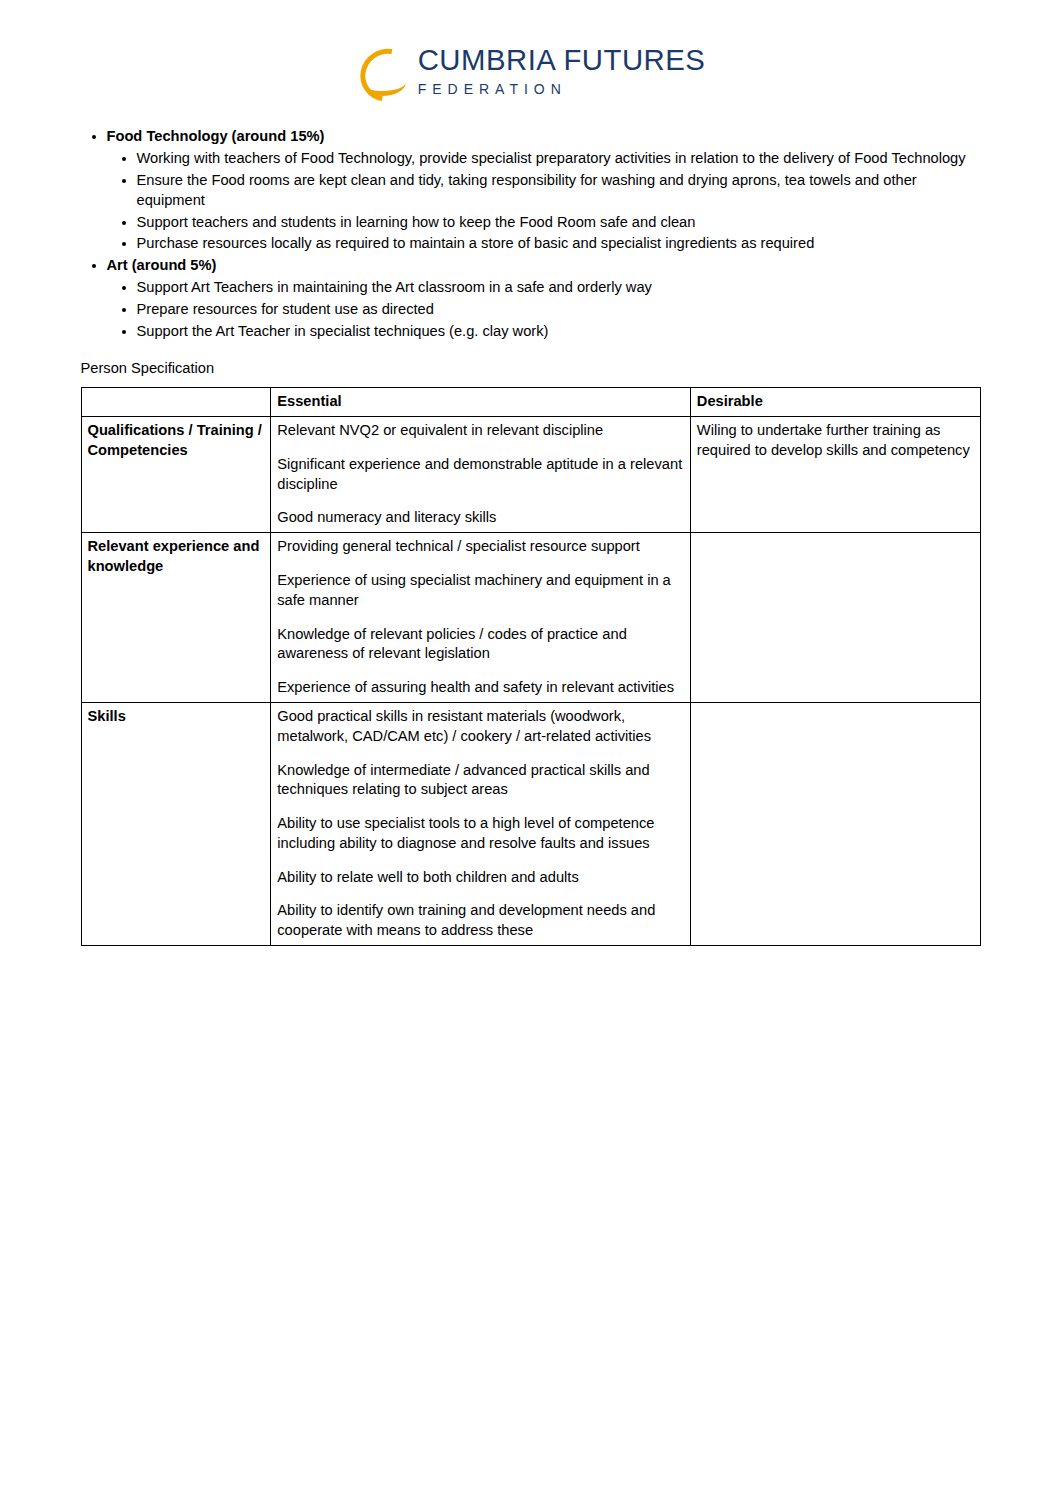CUMBRIA FUTURES
FEDERATION
Food Technology (around 15%)
Working with teachers of Food Technology, provide specialist preparatory activities in relation to the delivery of Food Technology
Ensure the Food rooms are kept clean and tidy, taking responsibility for washing and drying aprons, tea towels and other equipment
Support teachers and students in learning how to keep the Food Room safe and clean
Purchase resources locally as required to maintain a store of basic and specialist ingredients as required
Art (around 5%)
Support Art Teachers in maintaining the Art classroom in a safe and orderly way
Prepare resources for student use as directed
Support the Art Teacher in specialist techniques (e.g. clay work)
Person Specification
| | Essential | Desirable |
| --- | --- | --- |
| Qualifications / Training / Competencies | Relevant NVQ2 or equivalent in relevant discipline Significant experience and demonstrable aptitude in a relevant discipline Good numeracy and literacy skills | Wiling to undertake further training as required to develop skills and competency |
| Relevant experience and knowledge | Providing general technical / specialist resource support Experience of using specialist machinery and equipment in a safe manner Knowledge of relevant policies / codes of practice and awareness of relevant legislation Experience of assuring health and safety in relevant activities | |
| Skills | Good practical skills in resistant materials (woodwork, metalwork, CAD/CAM etc) / cookery / art-related activities Knowledge of intermediate / advanced practical skills and techniques relating to subject areas Ability to use specialist tools to a high level of competence including ability to diagnose and resolve faults and issues Ability to relate well to both children and adults Ability to identify own training and development needs and cooperate with means to address these | |